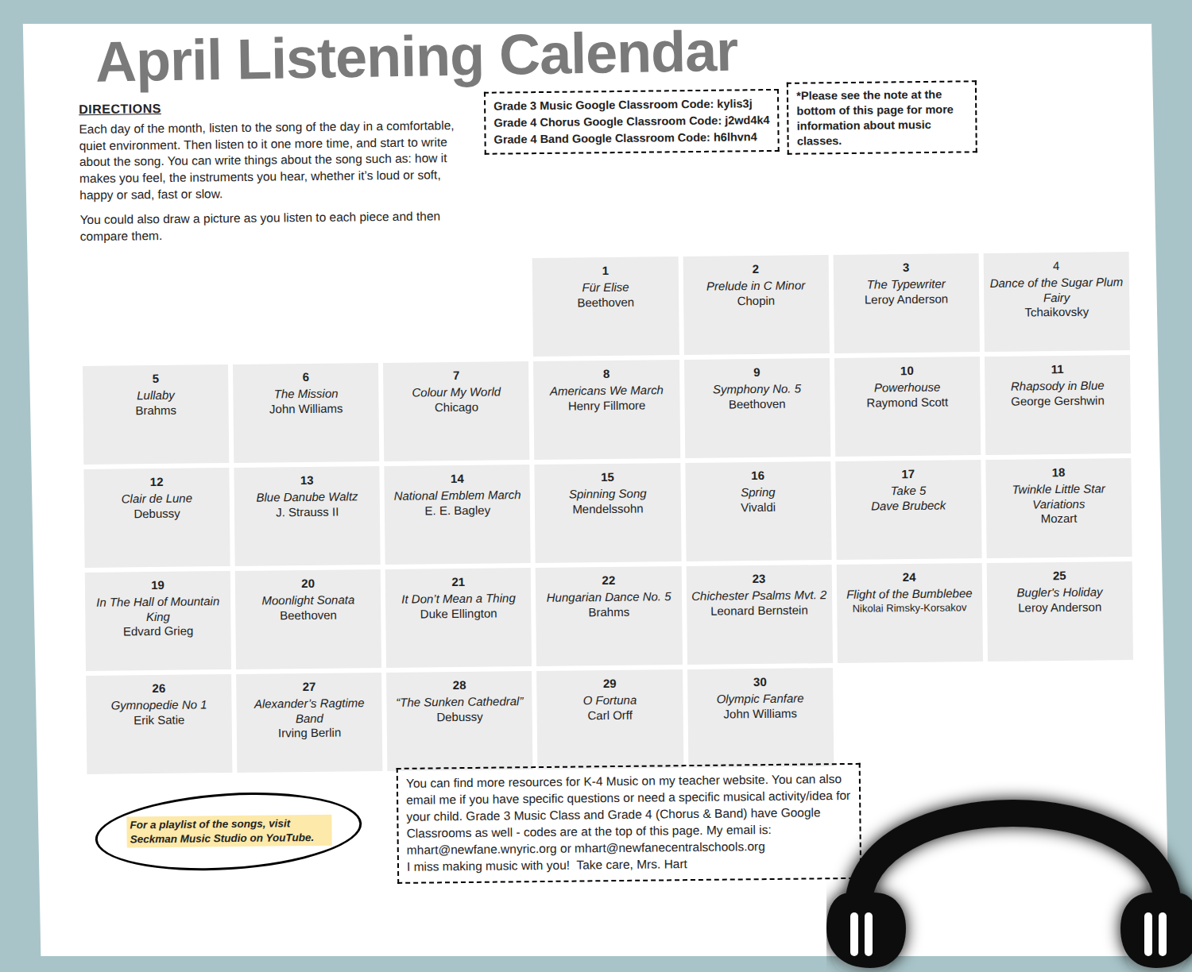April Listening Calendar
DIRECTIONS
Each day of the month, listen to the song of the day in a comfortable, quiet environment. Then listen to it one more time, and start to write about the song. You can write things about the song such as: how it makes you feel, the instruments you hear, whether it’s loud or soft, happy or sad, fast or slow.
You could also draw a picture as you listen to each piece and then compare them.
Grade 3 Music Google Classroom Code: kylis3j
Grade 4 Chorus Google Classroom Code: j2wd4k4
Grade 4 Band Google Classroom Code: h6lhvn4
*Please see the note at the bottom of this page for more information about music classes.
| | | | 1 Für Elise Beethoven | 2 Prelude in C Minor Chopin | 3 The Typewriter Leroy Anderson | 4 Dance of the Sugar Plum Fairy Tchaikovsky |
| 5 Lullaby Brahms | 6 The Mission John Williams | 7 Colour My World Chicago | 8 Americans We March Henry Fillmore | 9 Symphony No. 5 Beethoven | 10 Powerhouse Raymond Scott | 11 Rhapsody in Blue George Gershwin |
| 12 Clair de Lune Debussy | 13 Blue Danube Waltz J. Strauss II | 14 National Emblem March E. E. Bagley | 15 Spinning Song Mendelssohn | 16 Spring Vivaldi | 17 Take 5 Dave Brubeck | 18 Twinkle Little Star Variations Mozart |
| 19 In The Hall of Mountain King Edvard Grieg | 20 Moonlight Sonata Beethoven | 21 It Don’t Mean a Thing Duke Ellington | 22 Hungarian Dance No. 5 Brahms | 23 Chichester Psalms Mvt. 2 Leonard Bernstein | 24 Flight of the Bumblebee Nikolai Rimsky-Korsakov | 25 Bugler's Holiday Leroy Anderson |
| 26 Gymnopedie No 1 Erik Satie | 27 Alexander’s Ragtime Band Irving Berlin | 28 “The Sunken Cathedral” Debussy | 29 O Fortuna Carl Orff | 30 Olympic Fanfare John Williams | | |
For a playlist of the songs, visit Seckman Music Studio on YouTube.
You can find more resources for K-4 Music on my teacher website. You can also email me if you have specific questions or need a specific musical activity/idea for your child. Grade 3 Music Class and Grade 4 (Chorus & Band) have Google Classrooms as well - codes are at the top of this page. My email is: mhart@newfane.wnyric.org or mhart@newfanecentralschools.org
I miss making music with you! Take care, Mrs. Hart